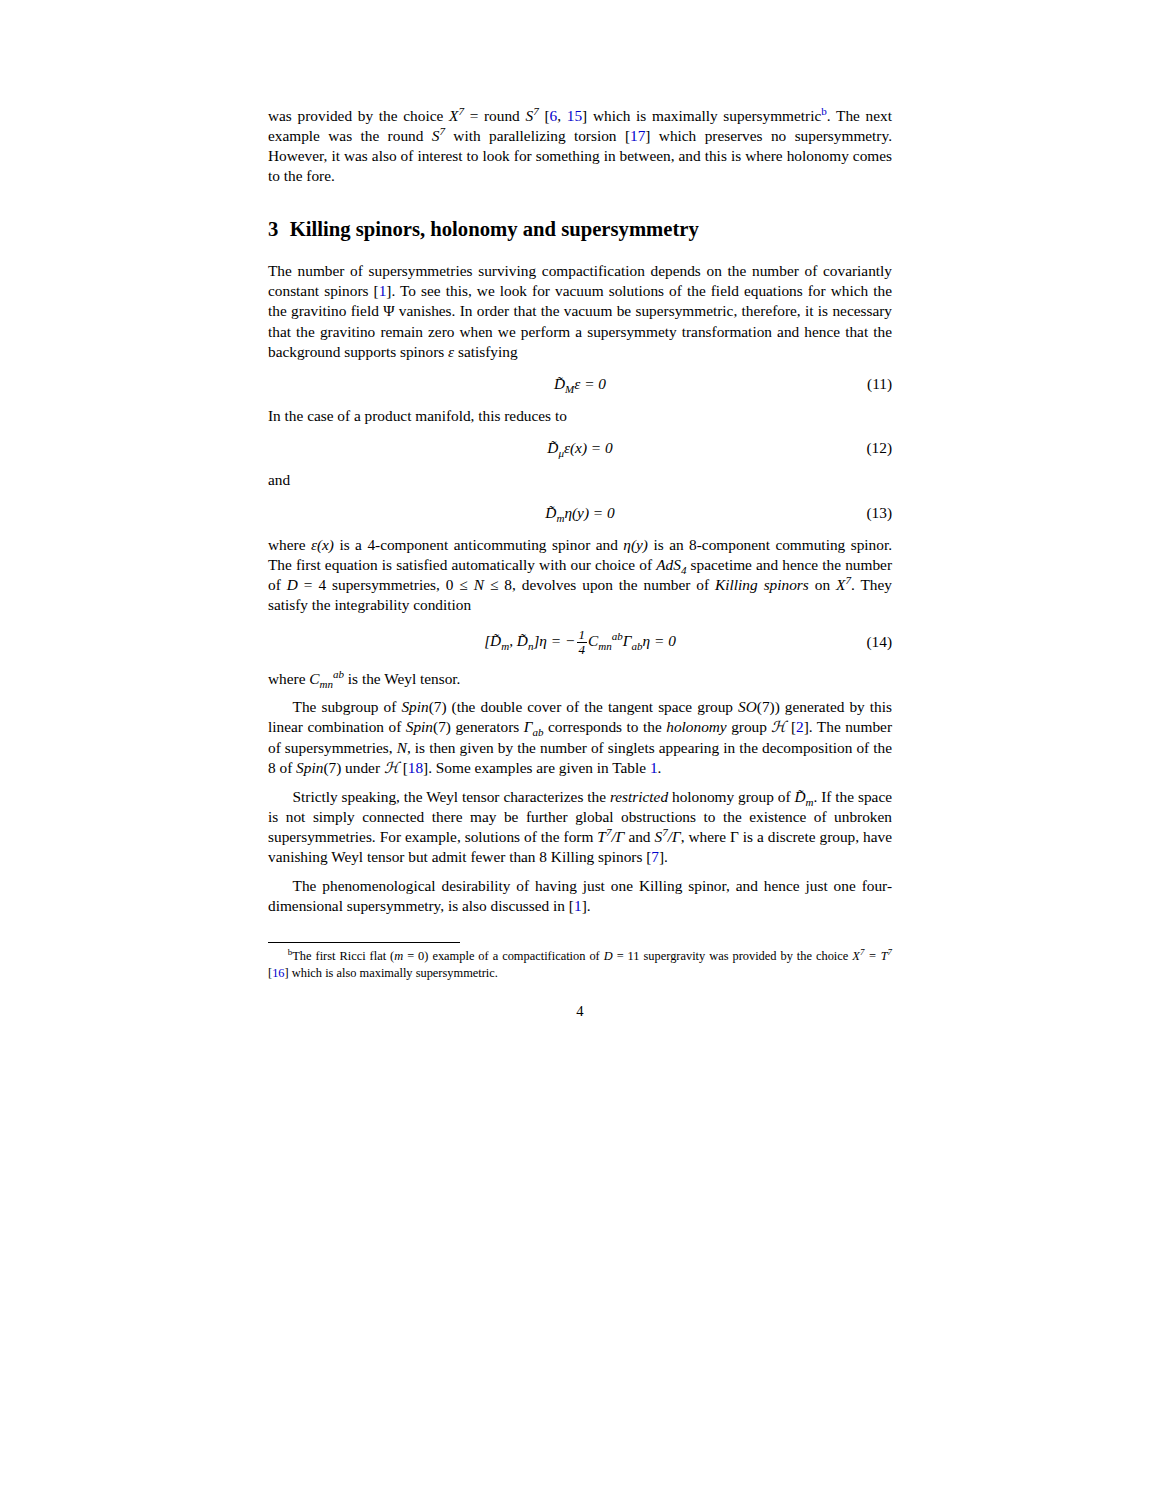was provided by the choice X7 = round S7 [6, 15] which is maximally supersymmetricb. The next example was the round S7 with parallelizing torsion [17] which preserves no supersymmetry. However, it was also of interest to look for something in between, and this is where holonomy comes to the fore.
3 Killing spinors, holonomy and supersymmetry
The number of supersymmetries surviving compactification depends on the number of covariantly constant spinors [1]. To see this, we look for vacuum solutions of the field equations for which the the gravitino field Ψ vanishes. In order that the vacuum be supersymmetric, therefore, it is necessary that the gravitino remain zero when we perform a supersymmety transformation and hence that the background supports spinors ε satisfying
D̃Mε = 0 (11)
In the case of a product manifold, this reduces to
D̃με(x) = 0 (12)
and
D̃mη(y) = 0 (13)
where ε(x) is a 4-component anticommuting spinor and η(y) is an 8-component commuting spinor. The first equation is satisfied automatically with our choice of AdS4 spacetime and hence the number of D = 4 supersymmetries, 0 ≤ N ≤ 8, devolves upon the number of Killing spinors on X7. They satisfy the integrability condition
[D̃m, D̃n]η = −14 CmnabΓabη = 0 (14)
where Cmnab is the Weyl tensor.
The subgroup of Spin(7) (the double cover of the tangent space group SO(7)) generated by this linear combination of Spin(7) generators Γab corresponds to the holonomy group ℋ [2]. The number of supersymmetries, N, is then given by the number of singlets appearing in the decomposition of the 8 of Spin(7) under ℋ [18]. Some examples are given in Table 1.
Strictly speaking, the Weyl tensor characterizes the restricted holonomy group of D̃m. If the space is not simply connected there may be further global obstructions to the existence of unbroken supersymmetries. For example, solutions of the form T7/Γ and S7/Γ, where Γ is a discrete group, have vanishing Weyl tensor but admit fewer than 8 Killing spinors [7].
The phenomenological desirability of having just one Killing spinor, and hence just one four-dimensional supersymmetry, is also discussed in [1].
bThe first Ricci flat (m = 0) example of a compactification of D = 11 supergravity was provided by the choice X7 = T7 [16] which is also maximally supersymmetric.
4